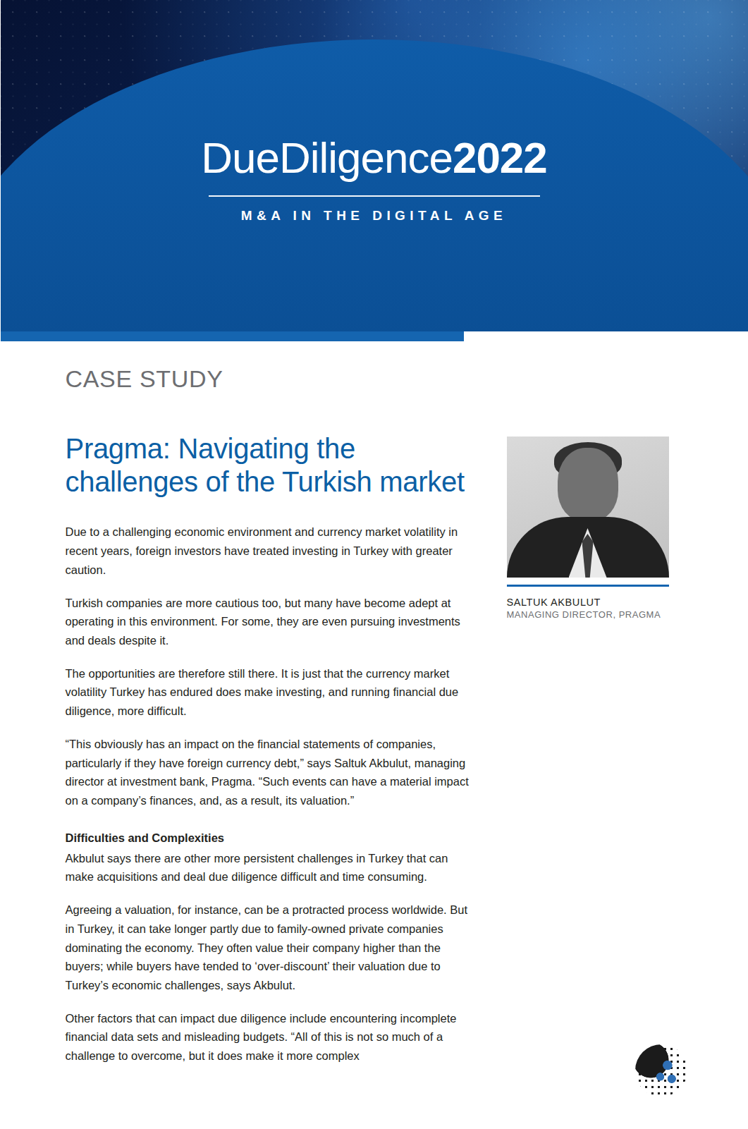DueDiligence2022
M&A in the Digital Age
Case Study
Pragma: Navigating the
challenges of the Turkish market
Due to a challenging economic environment and currency market volatility in recent years, foreign investors have treated investing in Turkey with greater caution.
Turkish companies are more cautious too, but many have become adept at operating in this environment. For some, they are even pursuing investments and deals despite it.
The opportunities are therefore still there. It is just that the currency market volatility Turkey has endured does make investing, and running financial due diligence, more difficult.
“This obviously has an impact on the financial statements of companies, particularly if they have foreign currency debt,” says Saltuk Akbulut, managing director at investment bank, Pragma. “Such events can have a material impact on a company’s finances, and, as a result, its valuation.”
Difficulties and Complexities
Akbulut says there are other more persistent challenges in Turkey that can make acquisitions and deal due diligence difficult and time consuming.
Agreeing a valuation, for instance, can be a protracted process worldwide. But in Turkey, it can take longer partly due to family-owned private companies dominating the economy. They often value their company higher than the buyers; while buyers have tended to ‘over-discount’ their valuation due to Turkey’s economic challenges, says Akbulut.
Other factors that can impact due diligence include encountering incomplete financial data sets and misleading budgets. “All of this is not so much of a challenge to overcome, but it does make it more complex
Saltuk Akbulut
Managing Director, Pragma